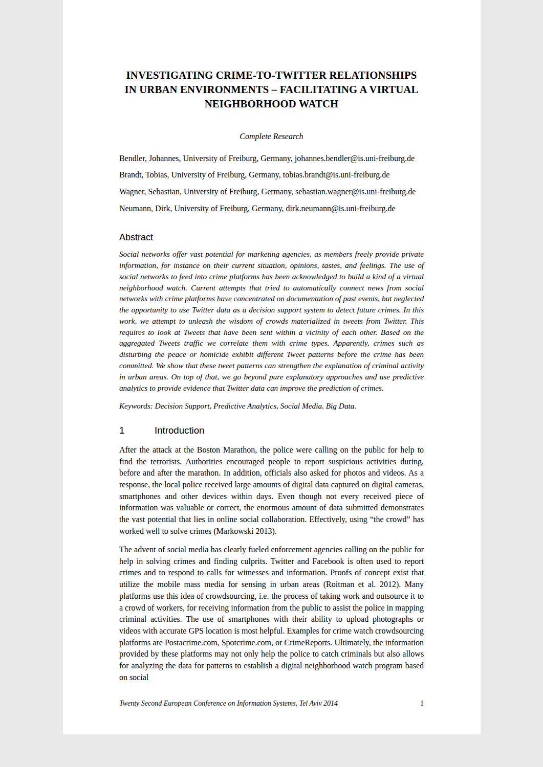INVESTIGATING CRIME-TO-TWITTER RELATIONSHIPS
IN URBAN ENVIRONMENTS – FACILITATING A VIRTUAL
NEIGHBORHOOD WATCH
Complete Research
Bendler, Johannes, University of Freiburg, Germany, johannes.bendler@is.uni-freiburg.de
Brandt, Tobias, University of Freiburg, Germany, tobias.brandt@is.uni-freiburg.de
Wagner, Sebastian, University of Freiburg, Germany, sebastian.wagner@is.uni-freiburg.de
Neumann, Dirk, University of Freiburg, Germany, dirk.neumann@is.uni-freiburg.de
Abstract
Social networks offer vast potential for marketing agencies, as members freely provide private information, for instance on their current situation, opinions, tastes, and feelings. The use of social networks to feed into crime platforms has been acknowledged to build a kind of a virtual neighborhood watch. Current attempts that tried to automatically connect news from social networks with crime platforms have concentrated on documentation of past events, but neglected the opportunity to use Twitter data as a decision support system to detect future crimes. In this work, we attempt to unleash the wisdom of crowds materialized in tweets from Twitter. This requires to look at Tweets that have been sent within a vicinity of each other. Based on the aggregated Tweets traffic we correlate them with crime types. Apparently, crimes such as disturbing the peace or homicide exhibit different Tweet patterns before the crime has been committed. We show that these tweet patterns can strengthen the explanation of criminal activity in urban areas. On top of that, we go beyond pure explanatory approaches and use predictive analytics to provide evidence that Twitter data can improve the prediction of crimes.
Keywords: Decision Support, Predictive Analytics, Social Media, Big Data.
1 Introduction
After the attack at the Boston Marathon, the police were calling on the public for help to find the terrorists. Authorities encouraged people to report suspicious activities during, before and after the marathon. In addition, officials also asked for photos and videos. As a response, the local police received large amounts of digital data captured on digital cameras, smartphones and other devices within days. Even though not every received piece of information was valuable or correct, the enormous amount of data submitted demonstrates the vast potential that lies in online social collaboration. Effectively, using “the crowd” has worked well to solve crimes (Markowski 2013).
The advent of social media has clearly fueled enforcement agencies calling on the public for help in solving crimes and finding culprits. Twitter and Facebook is often used to report crimes and to respond to calls for witnesses and information. Proofs of concept exist that utilize the mobile mass media for sensing in urban areas (Roitman et al. 2012). Many platforms use this idea of crowdsourcing, i.e. the process of taking work and outsource it to a crowd of workers, for receiving information from the public to assist the police in mapping criminal activities. The use of smartphones with their ability to upload photographs or videos with accurate GPS location is most helpful. Examples for crime watch crowdsourcing platforms are Postacrime.com, Spotcrime.com, or CrimeReports. Ultimately, the information provided by these platforms may not only help the police to catch criminals but also allows for analyzing the data for patterns to establish a digital neighborhood watch program based on social
Twenty Second European Conference on Information Systems, Tel Aviv 2014 1